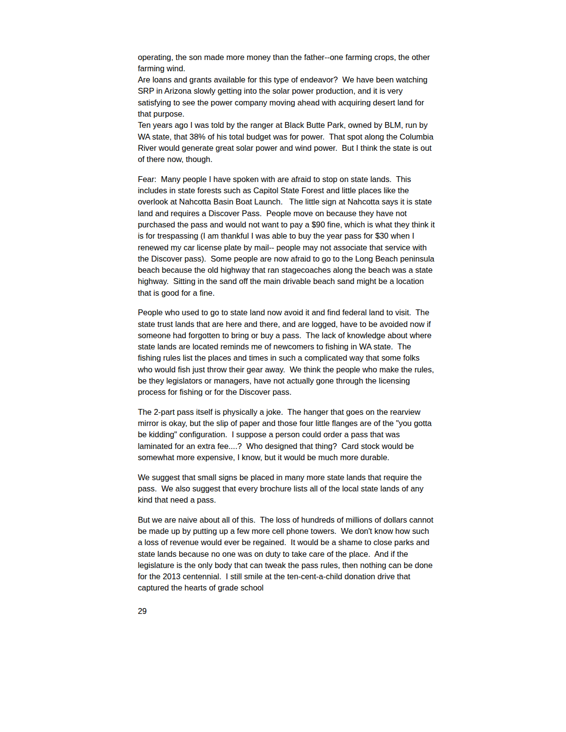operating, the son made more money than the father--one farming crops, the other farming wind.
Are loans and grants available for this type of endeavor? We have been watching SRP in Arizona slowly getting into the solar power production, and it is very satisfying to see the power company moving ahead with acquiring desert land for that purpose.
Ten years ago I was told by the ranger at Black Butte Park, owned by BLM, run by WA state, that 38% of his total budget was for power. That spot along the Columbia River would generate great solar power and wind power. But I think the state is out of there now, though.
Fear: Many people I have spoken with are afraid to stop on state lands. This includes in state forests such as Capitol State Forest and little places like the overlook at Nahcotta Basin Boat Launch. The little sign at Nahcotta says it is state land and requires a Discover Pass. People move on because they have not purchased the pass and would not want to pay a $90 fine, which is what they think it is for trespassing (I am thankful I was able to buy the year pass for $30 when I renewed my car license plate by mail-- people may not associate that service with the Discover pass). Some people are now afraid to go to the Long Beach peninsula beach because the old highway that ran stagecoaches along the beach was a state highway. Sitting in the sand off the main drivable beach sand might be a location that is good for a fine.
People who used to go to state land now avoid it and find federal land to visit. The state trust lands that are here and there, and are logged, have to be avoided now if someone had forgotten to bring or buy a pass. The lack of knowledge about where state lands are located reminds me of newcomers to fishing in WA state. The fishing rules list the places and times in such a complicated way that some folks who would fish just throw their gear away. We think the people who make the rules, be they legislators or managers, have not actually gone through the licensing process for fishing or for the Discover pass.
The 2-part pass itself is physically a joke. The hanger that goes on the rearview mirror is okay, but the slip of paper and those four little flanges are of the "you gotta be kidding" configuration. I suppose a person could order a pass that was laminated for an extra fee....? Who designed that thing? Card stock would be somewhat more expensive, I know, but it would be much more durable.
We suggest that small signs be placed in many more state lands that require the pass. We also suggest that every brochure lists all of the local state lands of any kind that need a pass.
But we are naive about all of this. The loss of hundreds of millions of dollars cannot be made up by putting up a few more cell phone towers. We don't know how such a loss of revenue would ever be regained. It would be a shame to close parks and state lands because no one was on duty to take care of the place. And if the legislature is the only body that can tweak the pass rules, then nothing can be done for the 2013 centennial. I still smile at the ten-cent-a-child donation drive that captured the hearts of grade school
29